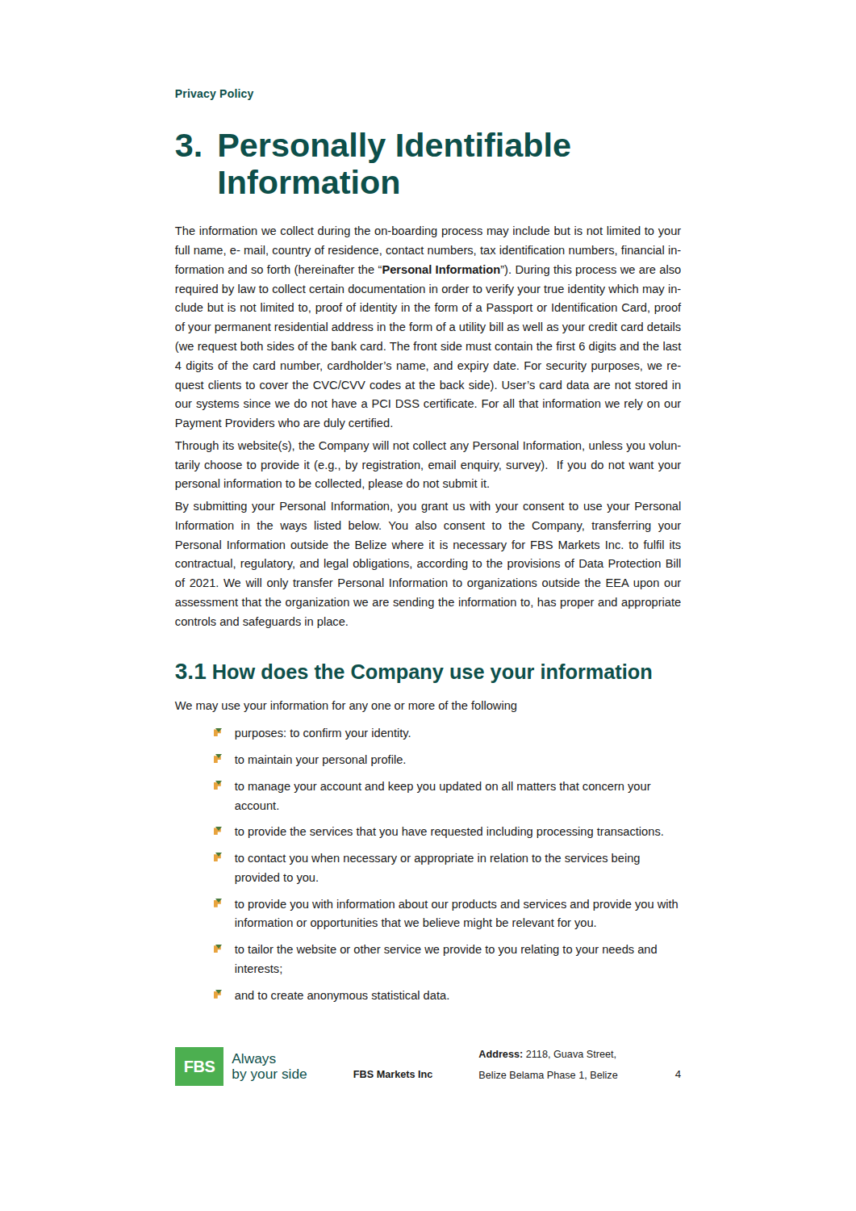Privacy Policy
3. Personally Identifiable Information
The information we collect during the on-boarding process may include but is not limited to your full name, e- mail, country of residence, contact numbers, tax identification numbers, financial information and so forth (hereinafter the “Personal Information”). During this process we are also required by law to collect certain documentation in order to verify your true identity which may include but is not limited to, proof of identity in the form of a Passport or Identification Card, proof of your permanent residential address in the form of a utility bill as well as your credit card details (we request both sides of the bank card. The front side must contain the first 6 digits and the last 4 digits of the card number, cardholder’s name, and expiry date. For security purposes, we request clients to cover the CVC/CVV codes at the back side). User’s card data are not stored in our systems since we do not have a PCI DSS certificate. For all that information we rely on our Payment Providers who are duly certified.
Through its website(s), the Company will not collect any Personal Information, unless you voluntarily choose to provide it (e.g., by registration, email enquiry, survey). If you do not want your personal information to be collected, please do not submit it.
By submitting your Personal Information, you grant us with your consent to use your Personal Information in the ways listed below. You also consent to the Company, transferring your Personal Information outside the Belize where it is necessary for FBS Markets Inc. to fulfil its contractual, regulatory, and legal obligations, according to the provisions of Data Protection Bill of 2021. We will only transfer Personal Information to organizations outside the EEA upon our assessment that the organization we are sending the information to, has proper and appropriate controls and safeguards in place.
3.1 How does the Company use your information
We may use your information for any one or more of the following
purposes: to confirm your identity.
to maintain your personal profile.
to manage your account and keep you updated on all matters that concern your account.
to provide the services that you have requested including processing transactions.
to contact you when necessary or appropriate in relation to the services being provided to you.
to provide you with information about our products and services and provide you with information or opportunities that we believe might be relevant for you.
to tailor the website or other service we provide to you relating to your needs and interests;
and to create anonymous statistical data.
FBS
Always
by your side
FBS Markets Inc
Address: 2118, Guava Street,
Belize Belama Phase 1, Belize
4